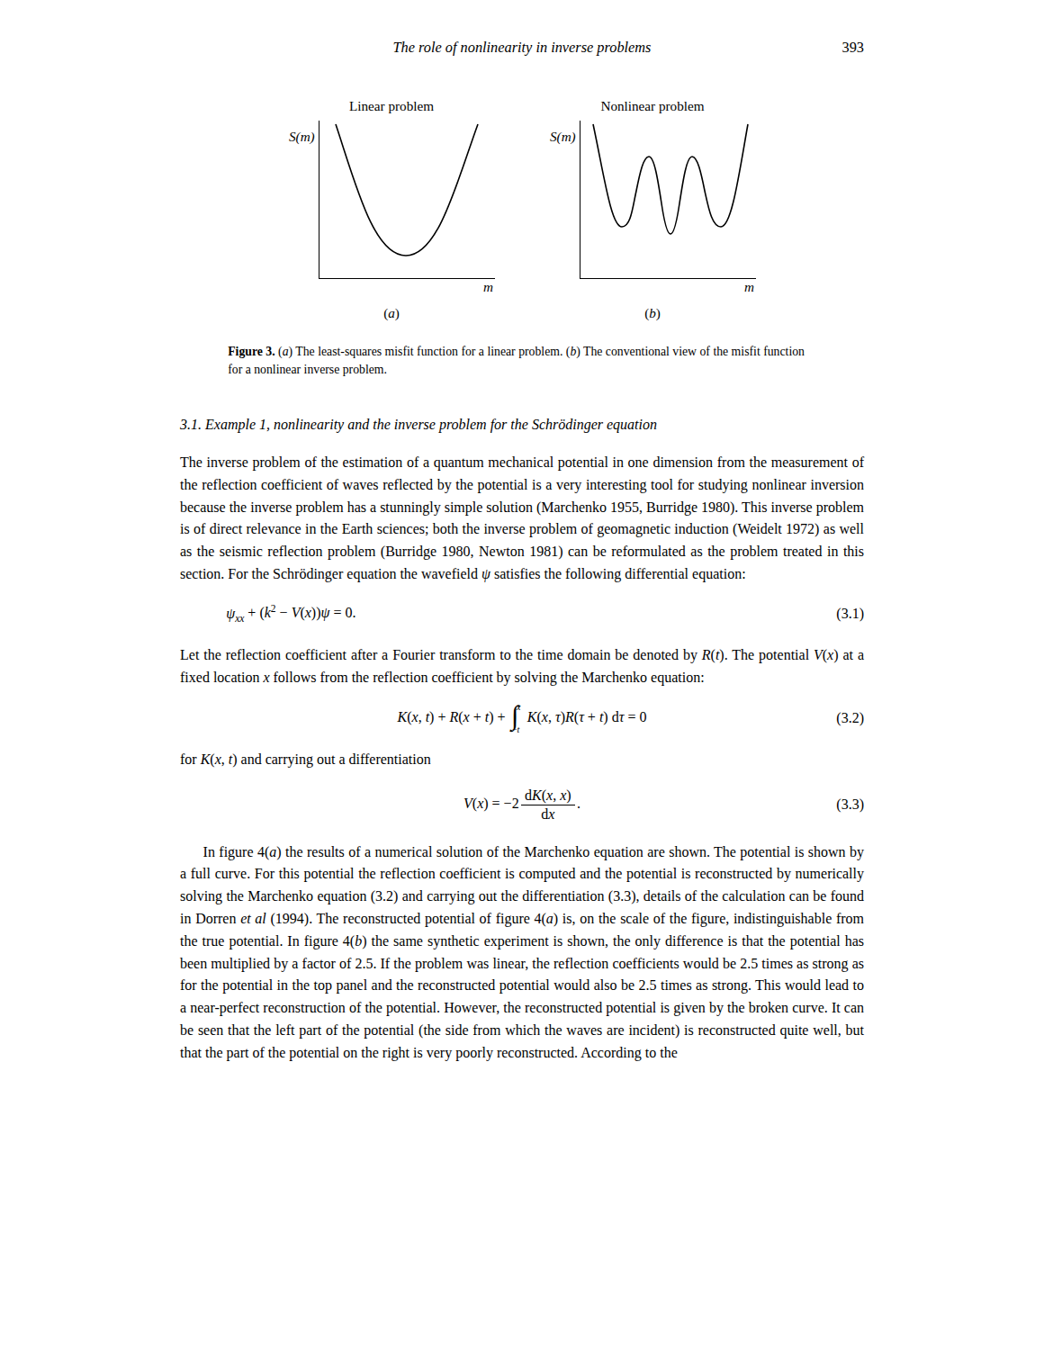The role of nonlinearity in inverse problems 393
Linear problem
S(m) m
(a)
Nonlinear problem
S(m) m
(b)
Figure 3. (a) The least-squares misfit function for a linear problem. (b) The conventional view of the misfit function for a nonlinear inverse problem.
3.1. Example 1, nonlinearity and the inverse problem for the Schrödinger equation
The inverse problem of the estimation of a quantum mechanical potential in one dimension from the measurement of the reflection coefficient of waves reflected by the potential is a very interesting tool for studying nonlinear inversion because the inverse problem has a stunningly simple solution (Marchenko 1955, Burridge 1980). This inverse problem is of direct relevance in the Earth sciences; both the inverse problem of geomagnetic induction (Weidelt 1972) as well as the seismic reflection problem (Burridge 1980, Newton 1981) can be reformulated as the problem treated in this section. For the Schrödinger equation the wavefield ψ satisfies the following differential equation:
ψxx + (k2 − V(x))ψ = 0.
(3.1)
Let the reflection coefficient after a Fourier transform to the time domain be denoted by R(t). The potential V(x) at a fixed location x follows from the reflection coefficient by solving the Marchenko equation:
K(x, t) + R(x + t) + x∫−t K(x, τ)R(τ + t) dτ = 0
(3.2)
for K(x, t) and carrying out a differentiation
V(x) = −2dK(x, x) dx.
(3.3)
In figure 4(a) the results of a numerical solution of the Marchenko equation are shown. The potential is shown by a full curve. For this potential the reflection coefficient is computed and the potential is reconstructed by numerically solving the Marchenko equation (3.2) and carrying out the differentiation (3.3), details of the calculation can be found in Dorren et al (1994). The reconstructed potential of figure 4(a) is, on the scale of the figure, indistinguishable from the true potential. In figure 4(b) the same synthetic experiment is shown, the only difference is that the potential has been multiplied by a factor of 2.5. If the problem was linear, the reflection coefficients would be 2.5 times as strong as for the potential in the top panel and the reconstructed potential would also be 2.5 times as strong. This would lead to a near-perfect reconstruction of the potential. However, the reconstructed potential is given by the broken curve. It can be seen that the left part of the potential (the side from which the waves are incident) is reconstructed quite well, but that the part of the potential on the right is very poorly reconstructed. According to the